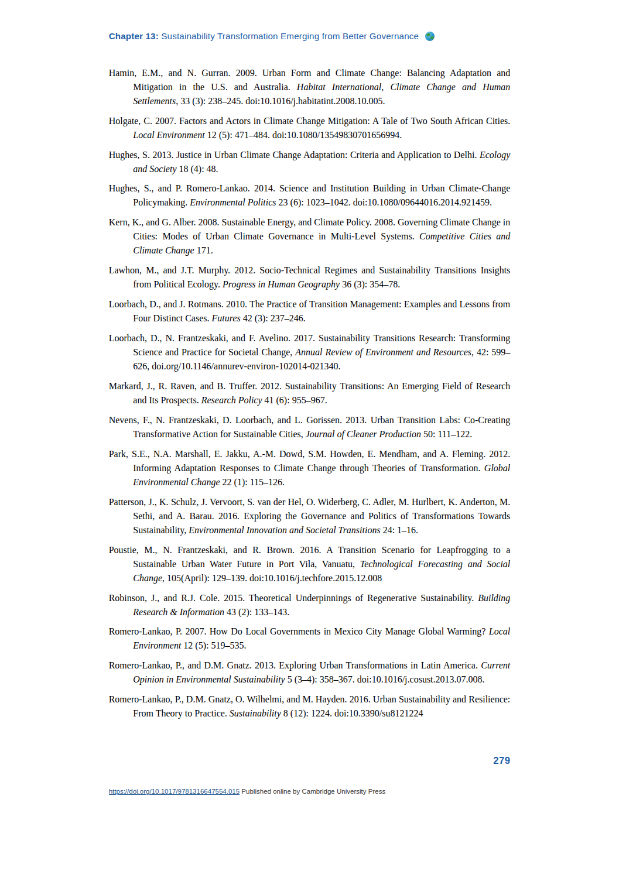Chapter 13: Sustainability Transformation Emerging from Better Governance
Hamin, E.M., and N. Gurran. 2009. Urban Form and Climate Change: Balancing Adaptation and Mitigation in the U.S. and Australia. Habitat International, Climate Change and Human Settlements, 33 (3): 238–245. doi:10.1016/j.habitatint.2008.10.005.
Holgate, C. 2007. Factors and Actors in Climate Change Mitigation: A Tale of Two South African Cities. Local Environment 12 (5): 471–484. doi:10.1080/13549830701656994.
Hughes, S. 2013. Justice in Urban Climate Change Adaptation: Criteria and Application to Delhi. Ecology and Society 18 (4): 48.
Hughes, S., and P. Romero-Lankao. 2014. Science and Institution Building in Urban Climate-Change Policymaking. Environmental Politics 23 (6): 1023–1042. doi:10.1080/09644016.2014.921459.
Kern, K., and G. Alber. 2008. Sustainable Energy, and Climate Policy. 2008. Governing Climate Change in Cities: Modes of Urban Climate Governance in Multi-Level Systems. Competitive Cities and Climate Change 171.
Lawhon, M., and J.T. Murphy. 2012. Socio-Technical Regimes and Sustainability Transitions Insights from Political Ecology. Progress in Human Geography 36 (3): 354–78.
Loorbach, D., and J. Rotmans. 2010. The Practice of Transition Management: Examples and Lessons from Four Distinct Cases. Futures 42 (3): 237–246.
Loorbach, D., N. Frantzeskaki, and F. Avelino. 2017. Sustainability Transitions Research: Transforming Science and Practice for Societal Change, Annual Review of Environment and Resources, 42: 599–626, doi.org/10.1146/annurev-environ-102014-021340.
Markard, J., R. Raven, and B. Truffer. 2012. Sustainability Transitions: An Emerging Field of Research and Its Prospects. Research Policy 41 (6): 955–967.
Nevens, F., N. Frantzeskaki, D. Loorbach, and L. Gorissen. 2013. Urban Transition Labs: Co-Creating Transformative Action for Sustainable Cities, Journal of Cleaner Production 50: 111–122.
Park, S.E., N.A. Marshall, E. Jakku, A.-M. Dowd, S.M. Howden, E. Mendham, and A. Fleming. 2012. Informing Adaptation Responses to Climate Change through Theories of Transformation. Global Environmental Change 22 (1): 115–126.
Patterson, J., K. Schulz, J. Vervoort, S. van der Hel, O. Widerberg, C. Adler, M. Hurlbert, K. Anderton, M. Sethi, and A. Barau. 2016. Exploring the Governance and Politics of Transformations Towards Sustainability, Environmental Innovation and Societal Transitions 24: 1–16.
Poustie, M., N. Frantzeskaki, and R. Brown. 2016. A Transition Scenario for Leapfrogging to a Sustainable Urban Water Future in Port Vila, Vanuatu, Technological Forecasting and Social Change, 105(April): 129–139. doi:10.1016/j.techfore.2015.12.008
Robinson, J., and R.J. Cole. 2015. Theoretical Underpinnings of Regenerative Sustainability. Building Research & Information 43 (2): 133–143.
Romero-Lankao, P. 2007. How Do Local Governments in Mexico City Manage Global Warming? Local Environment 12 (5): 519–535.
Romero-Lankao, P., and D.M. Gnatz. 2013. Exploring Urban Transformations in Latin America. Current Opinion in Environmental Sustainability 5 (3–4): 358–367. doi:10.1016/j.cosust.2013.07.008.
Romero-Lankao, P., D.M. Gnatz, O. Wilhelmi, and M. Hayden. 2016. Urban Sustainability and Resilience: From Theory to Practice. Sustainability 8 (12): 1224. doi:10.3390/su8121224
279
https://doi.org/10.1017/9781316647554.015 Published online by Cambridge University Press